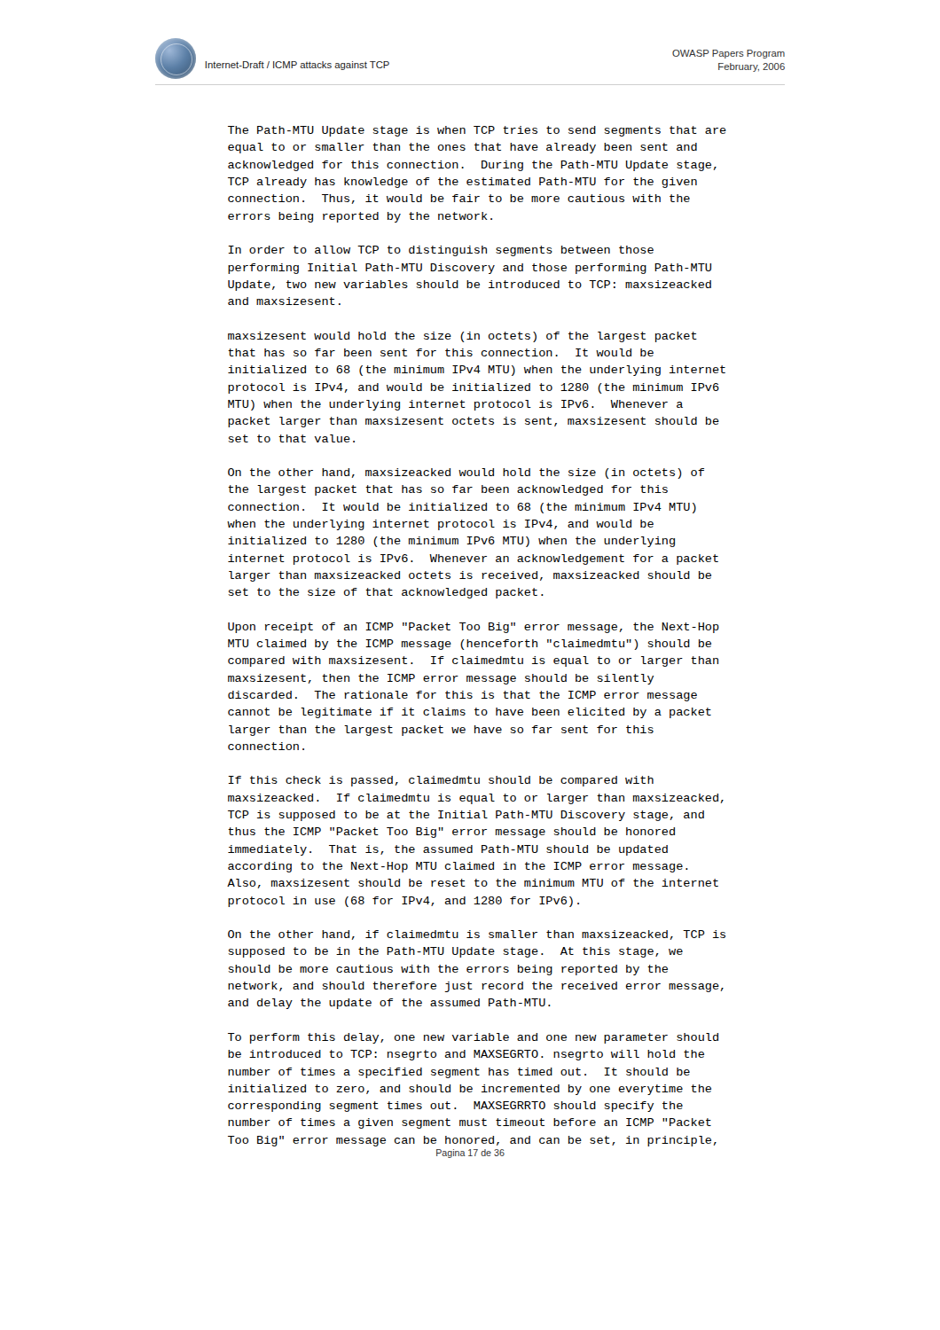Internet-Draft / ICMP attacks against TCP
OWASP Papers Program
February, 2006
The Path-MTU Update stage is when TCP tries to send segments that are
equal to or smaller than the ones that have already been sent and
acknowledged for this connection.  During the Path-MTU Update stage,
TCP already has knowledge of the estimated Path-MTU for the given
connection.  Thus, it would be fair to be more cautious with the
errors being reported by the network.

In order to allow TCP to distinguish segments between those
performing Initial Path-MTU Discovery and those performing Path-MTU
Update, two new variables should be introduced to TCP: maxsizeacked
and maxsizesent.

maxsizesent would hold the size (in octets) of the largest packet
that has so far been sent for this connection.  It would be
initialized to 68 (the minimum IPv4 MTU) when the underlying internet
protocol is IPv4, and would be initialized to 1280 (the minimum IPv6
MTU) when the underlying internet protocol is IPv6.  Whenever a
packet larger than maxsizesent octets is sent, maxsizesent should be
set to that value.

On the other hand, maxsizeacked would hold the size (in octets) of
the largest packet that has so far been acknowledged for this
connection.  It would be initialized to 68 (the minimum IPv4 MTU)
when the underlying internet protocol is IPv4, and would be
initialized to 1280 (the minimum IPv6 MTU) when the underlying
internet protocol is IPv6.  Whenever an acknowledgement for a packet
larger than maxsizeacked octets is received, maxsizeacked should be
set to the size of that acknowledged packet.

Upon receipt of an ICMP "Packet Too Big" error message, the Next-Hop
MTU claimed by the ICMP message (henceforth "claimedmtu") should be
compared with maxsizesent.  If claimedmtu is equal to or larger than
maxsizesent, then the ICMP error message should be silently
discarded.  The rationale for this is that the ICMP error message
cannot be legitimate if it claims to have been elicited by a packet
larger than the largest packet we have so far sent for this
connection.

If this check is passed, claimedmtu should be compared with
maxsizeacked.  If claimedmtu is equal to or larger than maxsizeacked,
TCP is supposed to be at the Initial Path-MTU Discovery stage, and
thus the ICMP "Packet Too Big" error message should be honored
immediately.  That is, the assumed Path-MTU should be updated
according to the Next-Hop MTU claimed in the ICMP error message.
Also, maxsizesent should be reset to the minimum MTU of the internet
protocol in use (68 for IPv4, and 1280 for IPv6).

On the other hand, if claimedmtu is smaller than maxsizeacked, TCP is
supposed to be in the Path-MTU Update stage.  At this stage, we
should be more cautious with the errors being reported by the
network, and should therefore just record the received error message,
and delay the update of the assumed Path-MTU.

To perform this delay, one new variable and one new parameter should
be introduced to TCP: nsegrto and MAXSEGRTO. nsegrto will hold the
number of times a specified segment has timed out.  It should be
initialized to zero, and should be incremented by one everytime the
corresponding segment times out.  MAXSEGRRTO should specify the
number of times a given segment must timeout before an ICMP "Packet
Too Big" error message can be honored, and can be set, in principle,
Pagina 17 de 36